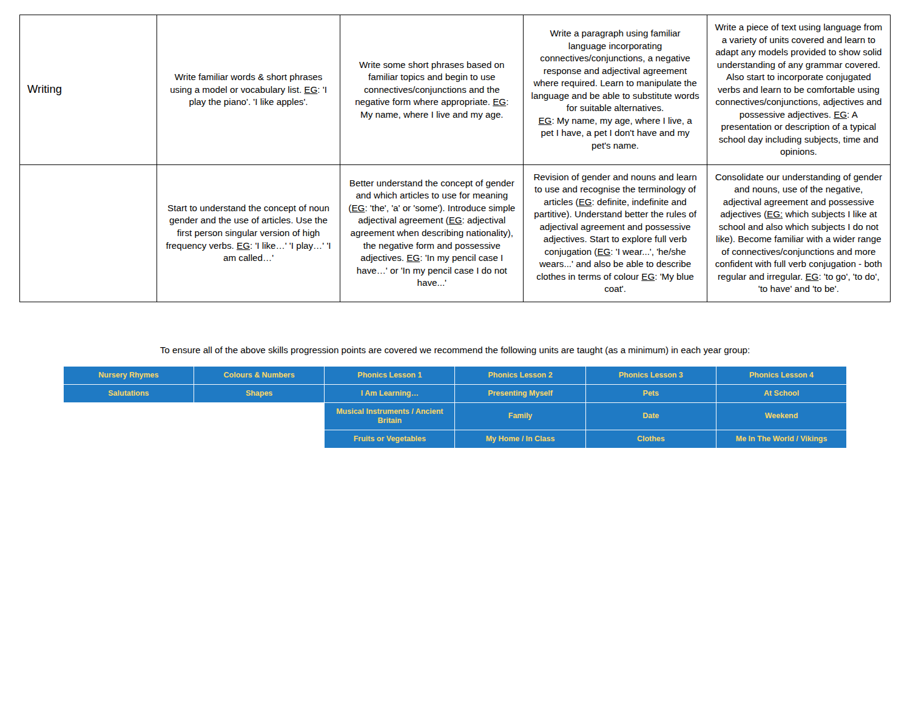| Writing | Write familiar words & short phrases using a model or vocabulary list. EG : 'I play the piano'. 'I like apples'. | Write some short phrases based on familiar topics and begin to use connectives/conjunctions and the negative form where appropriate. EG : My name, where I live and my age. | Write a paragraph using familiar language incorporating connectives/conjunctions, a negative response and adjectival agreement where required. Learn to manipulate the language and be able to substitute words for suitable alternatives. EG : My name, my age, where I live, a pet I have, a pet I don't have and my pet's name. | Write a piece of text using language from a variety of units covered and learn to adapt any models provided to show solid understanding of any grammar covered. Also start to incorporate conjugated verbs and learn to be comfortable using connectives/conjunctions, adjectives and possessive adjectives. EG : A presentation or description of a typical school day including subjects, time and opinions. |
| | Start to understand the concept of noun gender and the use of articles. Use the first person singular version of high frequency verbs. EG : 'I like…' 'I play…' 'I am called…' | Better understand the concept of gender and which articles to use for meaning ( EG : 'the', 'a' or 'some'). Introduce simple adjectival agreement ( EG : adjectival agreement when describing nationality), the negative form and possessive adjectives. EG : 'In my pencil case I have…' or 'In my pencil case I do not have...' | Revision of gender and nouns and learn to use and recognise the terminology of articles ( EG : definite, indefinite and partitive). Understand better the rules of adjectival agreement and possessive adjectives. Start to explore full verb conjugation ( EG : 'I wear...', 'he/she wears...' and also be able to describe clothes in terms of colour EG : 'My blue coat'. | Consolidate our understanding of gender and nouns, use of the negative, adjectival agreement and possessive adjectives ( EG: which subjects I like at school and also which subjects I do not like). Become familiar with a wider range of connectives/conjunctions and more confident with full verb conjugation - both regular and irregular. EG : 'to go', 'to do', 'to have' and 'to be'. |
To ensure all of the above skills progression points are covered we recommend the following units are taught (as a minimum) in each year group:
| Nursery Rhymes | Colours & Numbers | Phonics Lesson 1 | Phonics Lesson 2 | Phonics Lesson 3 | Phonics Lesson 4 |
| Salutations | Shapes | I Am Learning… | Presenting Myself | Pets | At School |
| | | Musical Instruments / Ancient Britain | Family | Date | Weekend |
| | | Fruits or Vegetables | My Home / In Class | Clothes | Me In The World / Vikings |